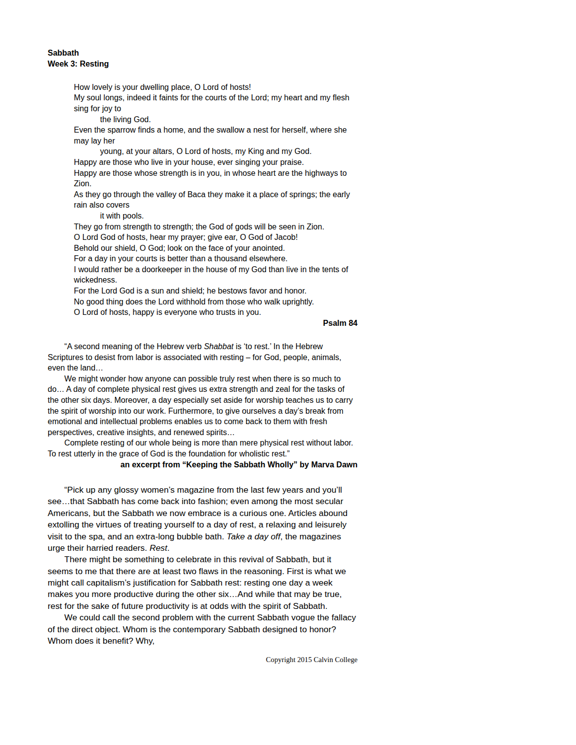Sabbath
Week 3: Resting
How lovely is your dwelling place, O Lord of hosts!
My soul longs, indeed it faints for the courts of the Lord; my heart and my flesh sing for joy to
the living God.
Even the sparrow finds a home, and the swallow a nest for herself, where she may lay her
young, at your altars, O Lord of hosts, my King and my God.
Happy are those who live in your house, ever singing your praise.
Happy are those whose strength is in you, in whose heart are the highways to Zion.
As they go through the valley of Baca they make it a place of springs; the early rain also covers
it with pools.
They go from strength to strength; the God of gods will be seen in Zion.
O Lord God of hosts, hear my prayer; give ear, O God of Jacob!
Behold our shield, O God; look on the face of your anointed.
For a day in your courts is better than a thousand elsewhere.
I would rather be a doorkeeper in the house of my God than live in the tents of wickedness.
For the Lord God is a sun and shield; he bestows favor and honor.
No good thing does the Lord withhold from those who walk uprightly.
O Lord of hosts, happy is everyone who trusts in you.
Psalm 84
“A second meaning of the Hebrew verb Shabbat is ‘to rest.’ In the Hebrew Scriptures to desist from labor is associated with resting – for God, people, animals, even the land…
We might wonder how anyone can possible truly rest when there is so much to do… A day of complete physical rest gives us extra strength and zeal for the tasks of the other six days. Moreover, a day especially set aside for worship teaches us to carry the spirit of worship into our work. Furthermore, to give ourselves a day’s break from emotional and intellectual problems enables us to come back to them with fresh perspectives, creative insights, and renewed spirits…
Complete resting of our whole being is more than mere physical rest without labor. To rest utterly in the grace of God is the foundation for wholistic rest.”
an excerpt from “Keeping the Sabbath Wholly” by Marva Dawn
“Pick up any glossy women’s magazine from the last few years and you’ll see…that Sabbath has come back into fashion; even among the most secular Americans, but the Sabbath we now embrace is a curious one. Articles abound extolling the virtues of treating yourself to a day of rest, a relaxing and leisurely visit to the spa, and an extra-long bubble bath. Take a day off, the magazines urge their harried readers. Rest.
There might be something to celebrate in this revival of Sabbath, but it seems to me that there are at least two flaws in the reasoning. First is what we might call capitalism’s justification for Sabbath rest: resting one day a week makes you more productive during the other six…And while that may be true, rest for the sake of future productivity is at odds with the spirit of Sabbath.
We could call the second problem with the current Sabbath vogue the fallacy of the direct object. Whom is the contemporary Sabbath designed to honor? Whom does it benefit? Why,
Copyright 2015 Calvin College